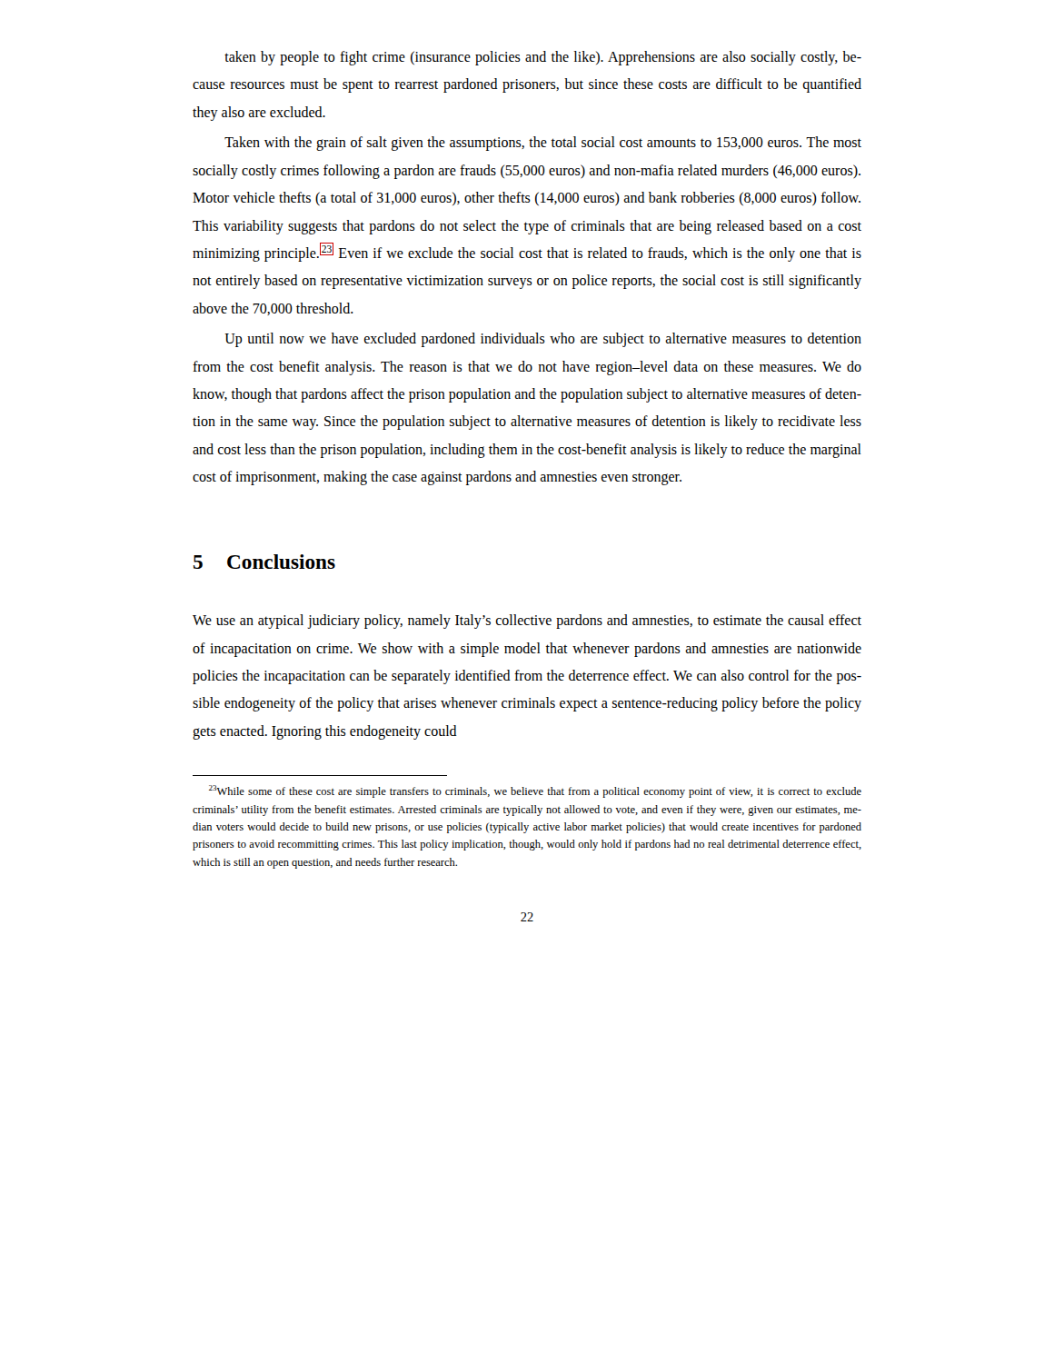taken by people to fight crime (insurance policies and the like). Apprehensions are also socially costly, because resources must be spent to rearrest pardoned prisoners, but since these costs are difficult to be quantified they also are excluded.
Taken with the grain of salt given the assumptions, the total social cost amounts to 153,000 euros. The most socially costly crimes following a pardon are frauds (55,000 euros) and non-mafia related murders (46,000 euros). Motor vehicle thefts (a total of 31,000 euros), other thefts (14,000 euros) and bank robberies (8,000 euros) follow. This variability suggests that pardons do not select the type of criminals that are being released based on a cost minimizing principle.23 Even if we exclude the social cost that is related to frauds, which is the only one that is not entirely based on representative victimization surveys or on police reports, the social cost is still significantly above the 70,000 threshold.
Up until now we have excluded pardoned individuals who are subject to alternative measures to detention from the cost benefit analysis. The reason is that we do not have region–level data on these measures. We do know, though that pardons affect the prison population and the population subject to alternative measures of detention in the same way. Since the population subject to alternative measures of detention is likely to recidivate less and cost less than the prison population, including them in the cost-benefit analysis is likely to reduce the marginal cost of imprisonment, making the case against pardons and amnesties even stronger.
5 Conclusions
We use an atypical judiciary policy, namely Italy’s collective pardons and amnesties, to estimate the causal effect of incapacitation on crime. We show with a simple model that whenever pardons and amnesties are nationwide policies the incapacitation can be separately identified from the deterrence effect. We can also control for the possible endogeneity of the policy that arises whenever criminals expect a sentence-reducing policy before the policy gets enacted. Ignoring this endogeneity could
23While some of these cost are simple transfers to criminals, we believe that from a political economy point of view, it is correct to exclude criminals’ utility from the benefit estimates. Arrested criminals are typically not allowed to vote, and even if they were, given our estimates, median voters would decide to build new prisons, or use policies (typically active labor market policies) that would create incentives for pardoned prisoners to avoid recommitting crimes. This last policy implication, though, would only hold if pardons had no real detrimental deterrence effect, which is still an open question, and needs further research.
22